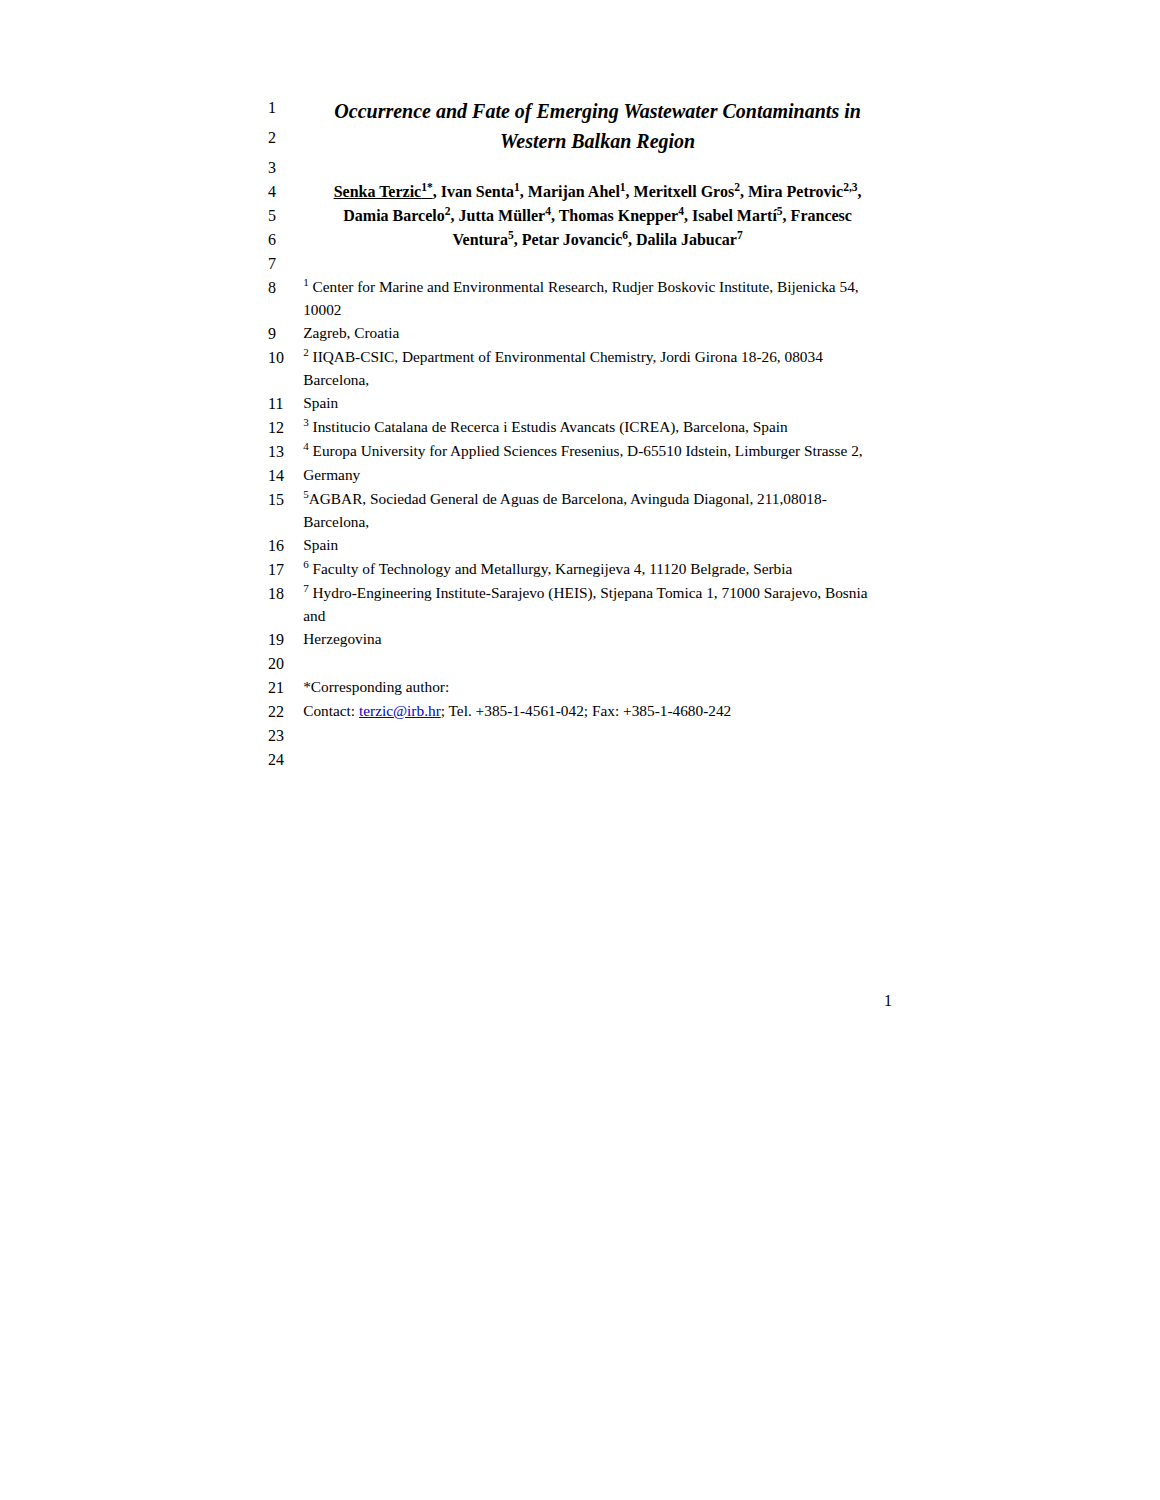1
Occurrence and Fate of Emerging Wastewater Contaminants in
2
Western Balkan Region
3
4
Senka Terzic1*, Ivan Senta1, Marijan Ahel1, Meritxell Gros2, Mira Petrovic2,3,
5
Damia Barcelo2, Jutta Müller4, Thomas Knepper4, Isabel Martí5, Francesc
6
Ventura5, Petar Jovancic6, Dalila Jabucar7
7
8
1 Center for Marine and Environmental Research, Rudjer Boskovic Institute, Bijenicka 54, 10002
9
Zagreb, Croatia
10
2 IIQAB-CSIC, Department of Environmental Chemistry, Jordi Girona 18-26, 08034 Barcelona,
11
Spain
12
3 Institucio Catalana de Recerca i Estudis Avancats (ICREA), Barcelona, Spain
13
4 Europa University for Applied Sciences Fresenius, D-65510 Idstein, Limburger Strasse 2,
14
Germany
15
5AGBAR, Sociedad General de Aguas de Barcelona, Avinguda Diagonal, 211,08018-Barcelona,
16
Spain
17
6 Faculty of Technology and Metallurgy, Karnegijeva 4, 11120 Belgrade, Serbia
18
7 Hydro-Engineering Institute-Sarajevo (HEIS), Stjepana Tomica 1, 71000 Sarajevo, Bosnia and
19
Herzegovina
20
21
*Corresponding author:
22
Contact: terzic@irb.hr; Tel. +385-1-4561-042; Fax: +385-1-4680-242
23
24
1